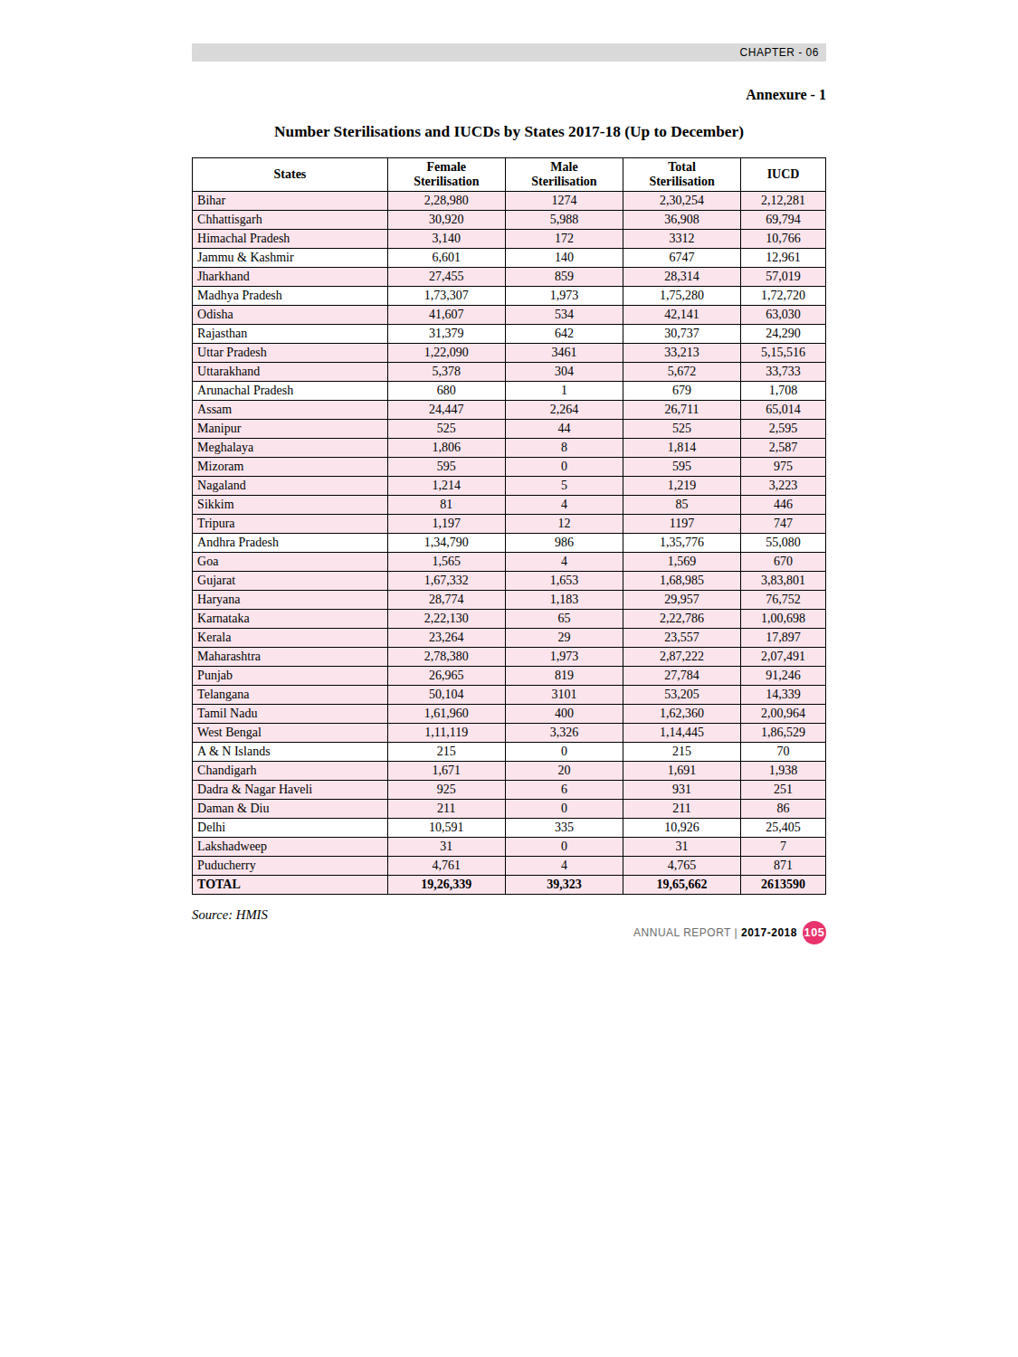CHAPTER - 06
Annexure - 1
Number Sterilisations and IUCDs by States 2017-18 (Up to December)
| States | Female Sterilisation | Male Sterilisation | Total Sterilisation | IUCD |
| --- | --- | --- | --- | --- |
| Bihar | 2,28,980 | 1274 | 2,30,254 | 2,12,281 |
| Chhattisgarh | 30,920 | 5,988 | 36,908 | 69,794 |
| Himachal Pradesh | 3,140 | 172 | 3312 | 10,766 |
| Jammu & Kashmir | 6,601 | 140 | 6747 | 12,961 |
| Jharkhand | 27,455 | 859 | 28,314 | 57,019 |
| Madhya Pradesh | 1,73,307 | 1,973 | 1,75,280 | 1,72,720 |
| Odisha | 41,607 | 534 | 42,141 | 63,030 |
| Rajasthan | 31,379 | 642 | 30,737 | 24,290 |
| Uttar Pradesh | 1,22,090 | 3461 | 33,213 | 5,15,516 |
| Uttarakhand | 5,378 | 304 | 5,672 | 33,733 |
| Arunachal Pradesh | 680 | 1 | 679 | 1,708 |
| Assam | 24,447 | 2,264 | 26,711 | 65,014 |
| Manipur | 525 | 44 | 525 | 2,595 |
| Meghalaya | 1,806 | 8 | 1,814 | 2,587 |
| Mizoram | 595 | 0 | 595 | 975 |
| Nagaland | 1,214 | 5 | 1,219 | 3,223 |
| Sikkim | 81 | 4 | 85 | 446 |
| Tripura | 1,197 | 12 | 1197 | 747 |
| Andhra Pradesh | 1,34,790 | 986 | 1,35,776 | 55,080 |
| Goa | 1,565 | 4 | 1,569 | 670 |
| Gujarat | 1,67,332 | 1,653 | 1,68,985 | 3,83,801 |
| Haryana | 28,774 | 1,183 | 29,957 | 76,752 |
| Karnataka | 2,22,130 | 65 | 2,22,786 | 1,00,698 |
| Kerala | 23,264 | 29 | 23,557 | 17,897 |
| Maharashtra | 2,78,380 | 1,973 | 2,87,222 | 2,07,491 |
| Punjab | 26,965 | 819 | 27,784 | 91,246 |
| Telangana | 50,104 | 3101 | 53,205 | 14,339 |
| Tamil Nadu | 1,61,960 | 400 | 1,62,360 | 2,00,964 |
| West Bengal | 1,11,119 | 3,326 | 1,14,445 | 1,86,529 |
| A & N Islands | 215 | 0 | 215 | 70 |
| Chandigarh | 1,671 | 20 | 1,691 | 1,938 |
| Dadra & Nagar Haveli | 925 | 6 | 931 | 251 |
| Daman & Diu | 211 | 0 | 211 | 86 |
| Delhi | 10,591 | 335 | 10,926 | 25,405 |
| Lakshadweep | 31 | 0 | 31 | 7 |
| Puducherry | 4,761 | 4 | 4,765 | 871 |
| TOTAL | 19,26,339 | 39,323 | 19,65,662 | 2613590 |
Source: HMIS
ANNUAL REPORT | 2017-2018 105